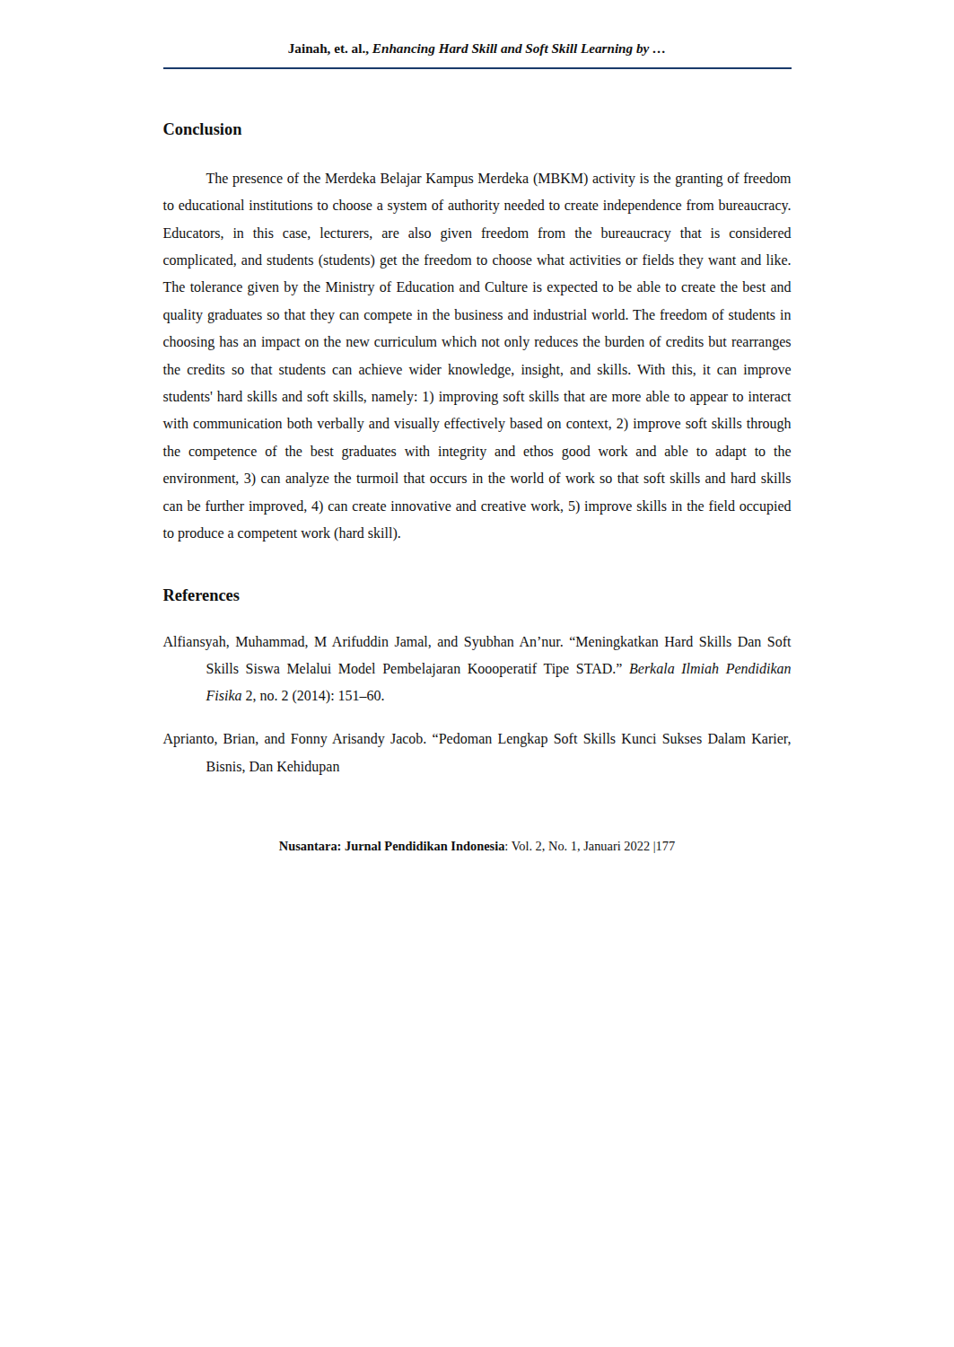Jainah, et. al., Enhancing Hard Skill and Soft Skill Learning by …
Conclusion
The presence of the Merdeka Belajar Kampus Merdeka (MBKM) activity is the granting of freedom to educational institutions to choose a system of authority needed to create independence from bureaucracy. Educators, in this case, lecturers, are also given freedom from the bureaucracy that is considered complicated, and students (students) get the freedom to choose what activities or fields they want and like. The tolerance given by the Ministry of Education and Culture is expected to be able to create the best and quality graduates so that they can compete in the business and industrial world. The freedom of students in choosing has an impact on the new curriculum which not only reduces the burden of credits but rearranges the credits so that students can achieve wider knowledge, insight, and skills. With this, it can improve students' hard skills and soft skills, namely: 1) improving soft skills that are more able to appear to interact with communication both verbally and visually effectively based on context, 2) improve soft skills through the competence of the best graduates with integrity and ethos good work and able to adapt to the environment, 3) can analyze the turmoil that occurs in the world of work so that soft skills and hard skills can be further improved, 4) can create innovative and creative work, 5) improve skills in the field occupied to produce a competent work (hard skill).
References
Alfiansyah, Muhammad, M Arifuddin Jamal, and Syubhan An’nur. “Meningkatkan Hard Skills Dan Soft Skills Siswa Melalui Model Pembelajaran Koooperatif Tipe STAD.” Berkala Ilmiah Pendidikan Fisika 2, no. 2 (2014): 151–60.
Aprianto, Brian, and Fonny Arisandy Jacob. “Pedoman Lengkap Soft Skills Kunci Sukses Dalam Karier, Bisnis, Dan Kehidupan
Nusantara: Jurnal Pendidikan Indonesia: Vol. 2, No. 1, Januari 2022 |177